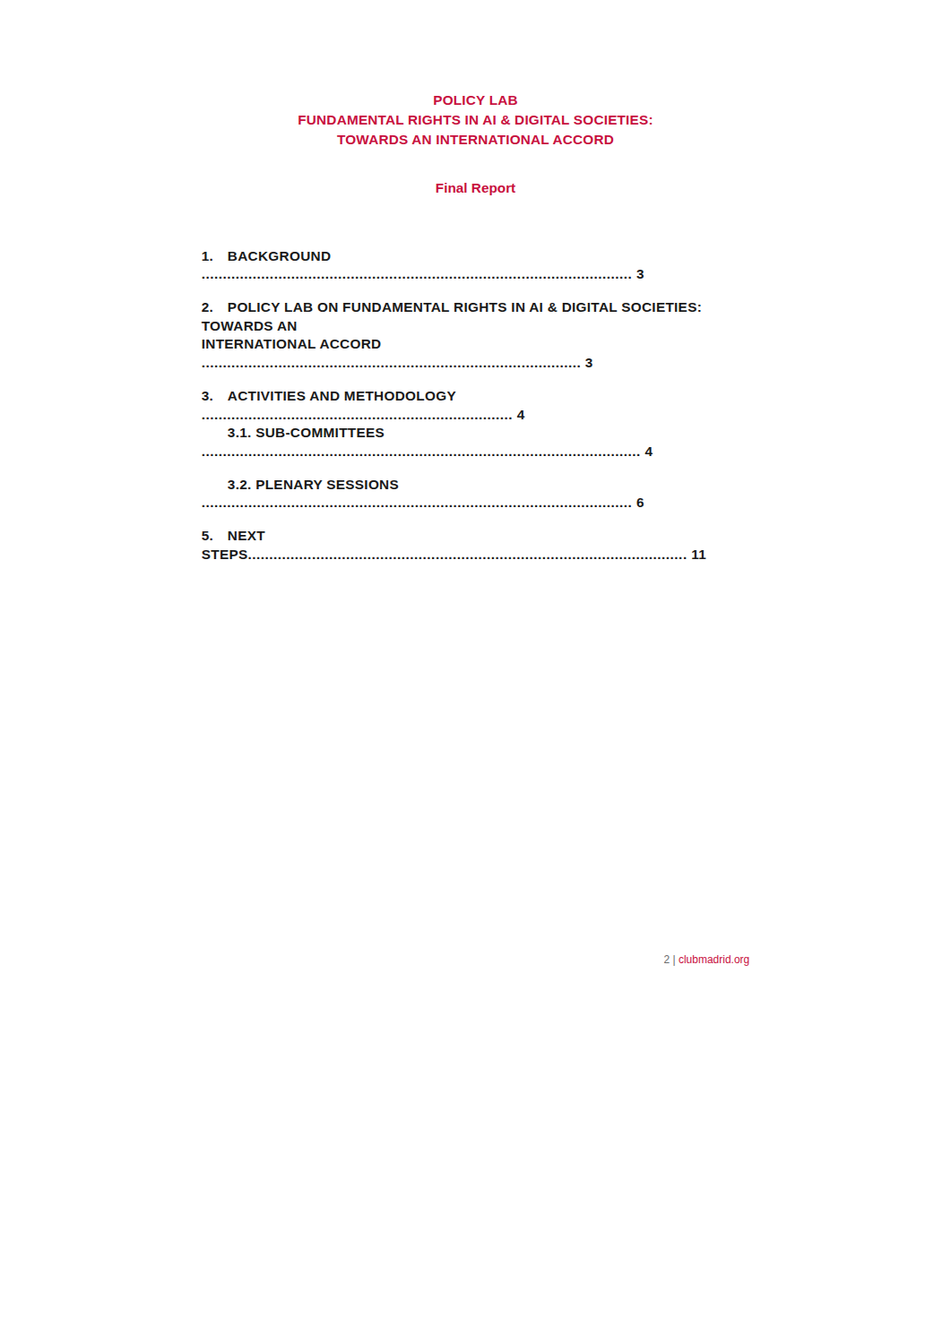POLICY LAB FUNDAMENTAL RIGHTS IN AI & DIGITAL SOCIETIES: TOWARDS AN INTERNATIONAL ACCORD
Final Report
1. BACKGROUND ..................................................................................................... 3
2. POLICY LAB ON FUNDAMENTAL RIGHTS IN AI & DIGITAL SOCIETIES: TOWARDS AN INTERNATIONAL ACCORD ......................................................................................... 3
3. ACTIVITIES AND METHODOLOGY ......................................................................... 4
3.1. SUB-COMMITTEES ....................................................................................................... 4
3.2. PLENARY SESSIONS ..................................................................................................... 6
5. NEXT STEPS....................................................................................................... 11
2 | clubmadrid.org